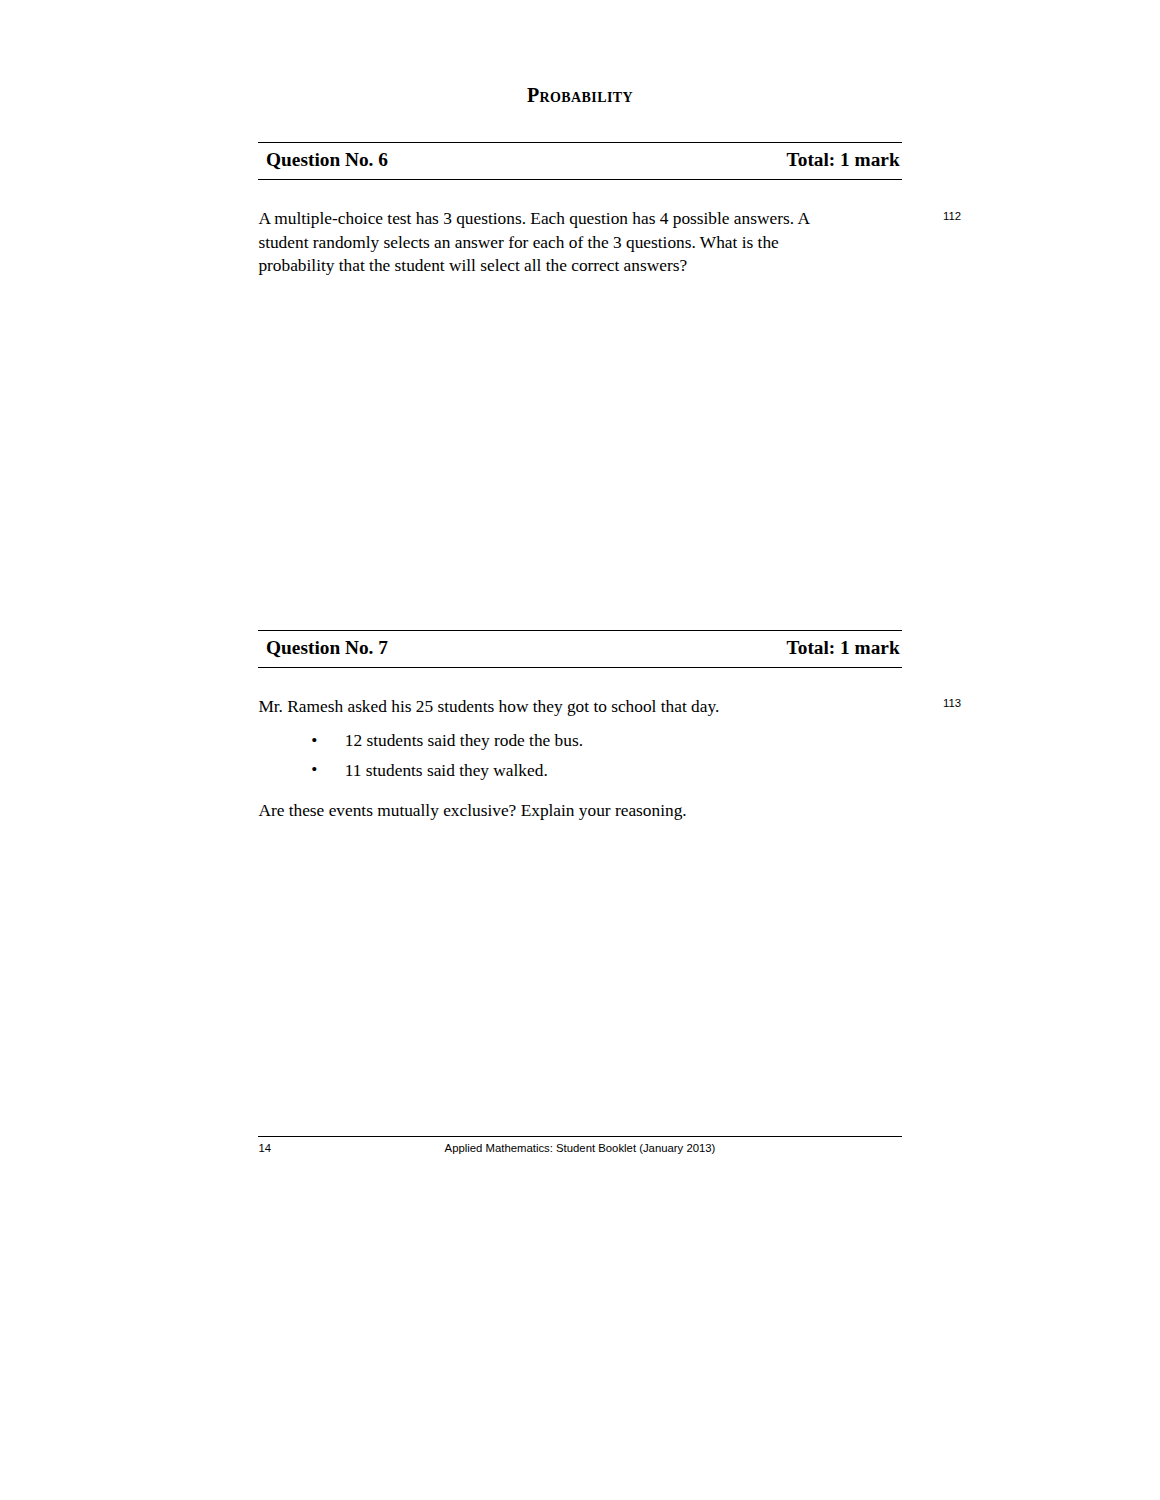Probability
Question No. 6 Total: 1 mark
112
A multiple-choice test has 3 questions. Each question has 4 possible answers. A student randomly selects an answer for each of the 3 questions. What is the probability that the student will select all the correct answers?
Question No. 7 Total: 1 mark
113
Mr. Ramesh asked his 25 students how they got to school that day.
12 students said they rode the bus.
11 students said they walked.
Are these events mutually exclusive? Explain your reasoning.
14 Applied Mathematics: Student Booklet (January 2013)